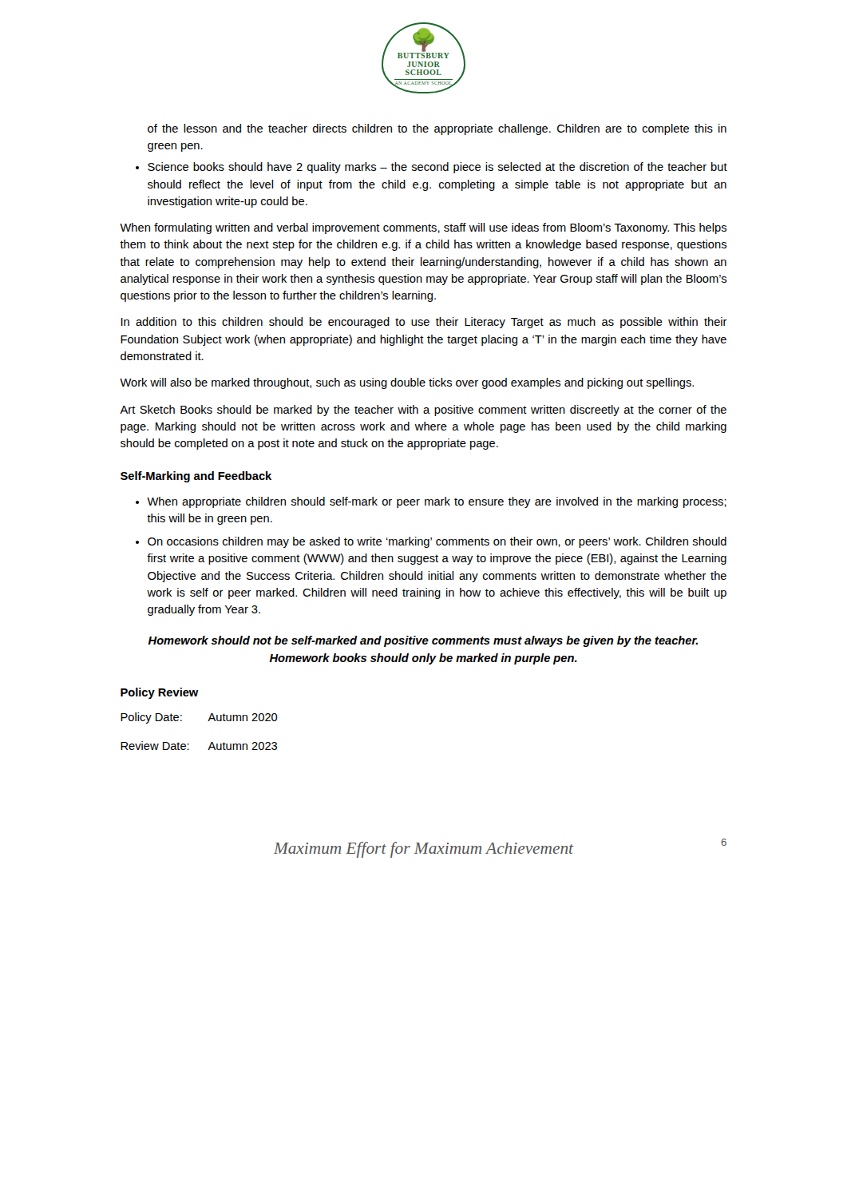🌳 BUTTSBURY
JUNIOR
SCHOOL AN ACADEMY SCHOOL
of the lesson and the teacher directs children to the appropriate challenge. Children are to complete this in green pen.
Science books should have 2 quality marks – the second piece is selected at the discretion of the teacher but should reflect the level of input from the child e.g. completing a simple table is not appropriate but an investigation write-up could be.
When formulating written and verbal improvement comments, staff will use ideas from Bloom’s Taxonomy. This helps them to think about the next step for the children e.g. if a child has written a knowledge based response, questions that relate to comprehension may help to extend their learning/understanding, however if a child has shown an analytical response in their work then a synthesis question may be appropriate. Year Group staff will plan the Bloom’s questions prior to the lesson to further the children’s learning.
In addition to this children should be encouraged to use their Literacy Target as much as possible within their Foundation Subject work (when appropriate) and highlight the target placing a ‘T’ in the margin each time they have demonstrated it.
Work will also be marked throughout, such as using double ticks over good examples and picking out spellings.
Art Sketch Books should be marked by the teacher with a positive comment written discreetly at the corner of the page. Marking should not be written across work and where a whole page has been used by the child marking should be completed on a post it note and stuck on the appropriate page.
Self-Marking and Feedback
When appropriate children should self-mark or peer mark to ensure they are involved in the marking process; this will be in green pen.
On occasions children may be asked to write ‘marking’ comments on their own, or peers’ work. Children should first write a positive comment (WWW) and then suggest a way to improve the piece (EBI), against the Learning Objective and the Success Criteria. Children should initial any comments written to demonstrate whether the work is self or peer marked. Children will need training in how to achieve this effectively, this will be built up gradually from Year 3.
Homework should not be self-marked and positive comments must always be given by the teacher. Homework books should only be marked in purple pen.
Policy Review
Policy Date: Autumn 2020
Review Date: Autumn 2023
Maximum Effort for Maximum Achievement 6